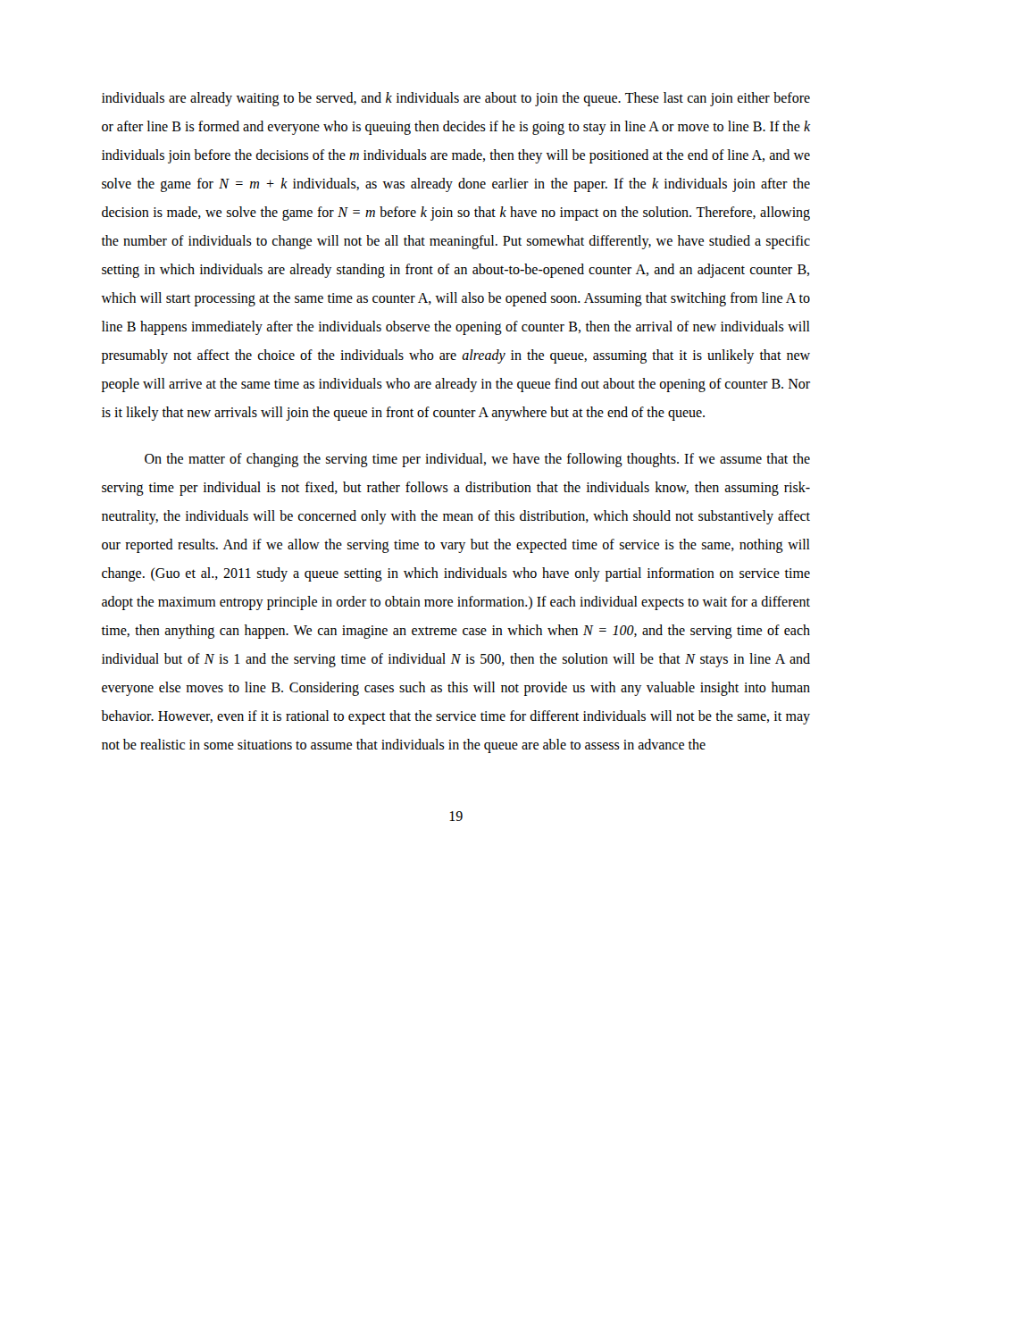individuals are already waiting to be served, and k individuals are about to join the queue. These last can join either before or after line B is formed and everyone who is queuing then decides if he is going to stay in line A or move to line B. If the k individuals join before the decisions of the m individuals are made, then they will be positioned at the end of line A, and we solve the game for N = m + k individuals, as was already done earlier in the paper. If the k individuals join after the decision is made, we solve the game for N = m before k join so that k have no impact on the solution. Therefore, allowing the number of individuals to change will not be all that meaningful. Put somewhat differently, we have studied a specific setting in which individuals are already standing in front of an about-to-be-opened counter A, and an adjacent counter B, which will start processing at the same time as counter A, will also be opened soon. Assuming that switching from line A to line B happens immediately after the individuals observe the opening of counter B, then the arrival of new individuals will presumably not affect the choice of the individuals who are already in the queue, assuming that it is unlikely that new people will arrive at the same time as individuals who are already in the queue find out about the opening of counter B. Nor is it likely that new arrivals will join the queue in front of counter A anywhere but at the end of the queue.
On the matter of changing the serving time per individual, we have the following thoughts. If we assume that the serving time per individual is not fixed, but rather follows a distribution that the individuals know, then assuming risk-neutrality, the individuals will be concerned only with the mean of this distribution, which should not substantively affect our reported results. And if we allow the serving time to vary but the expected time of service is the same, nothing will change. (Guo et al., 2011 study a queue setting in which individuals who have only partial information on service time adopt the maximum entropy principle in order to obtain more information.) If each individual expects to wait for a different time, then anything can happen. We can imagine an extreme case in which when N = 100, and the serving time of each individual but of N is 1 and the serving time of individual N is 500, then the solution will be that N stays in line A and everyone else moves to line B. Considering cases such as this will not provide us with any valuable insight into human behavior. However, even if it is rational to expect that the service time for different individuals will not be the same, it may not be realistic in some situations to assume that individuals in the queue are able to assess in advance the
19